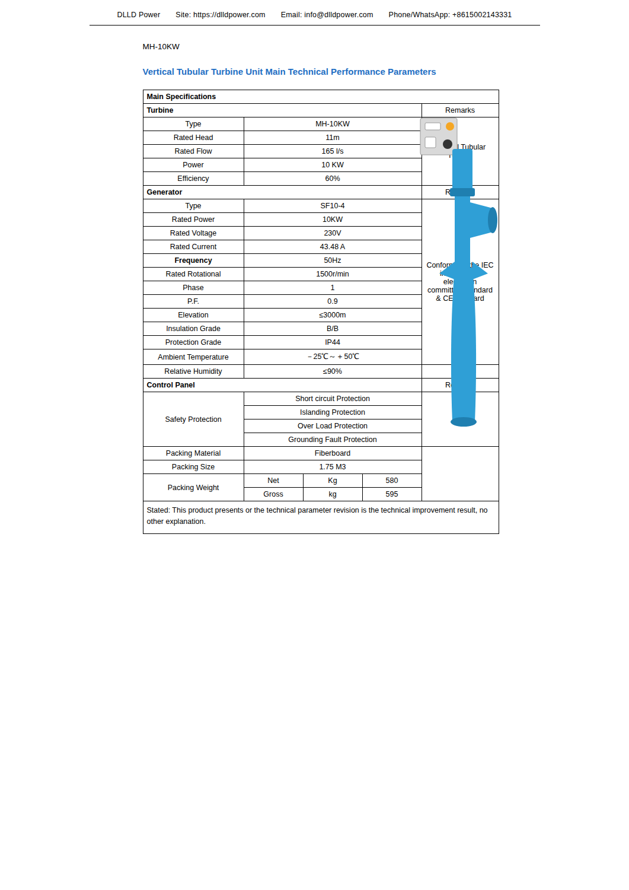DLLD Power Site: https://dlldpower.com Email: info@dlldpower.com Phone/WhatsApp: +8615002143331
MH-10KW
Vertical Tubular Turbine Unit Main Technical Performance Parameters
| Main Specifications |
| Turbine | Remarks |
| Type | MH-10KW | Vertical Tubular Turbine |
| Rated Head | 11m |
| Rated Flow | 165 l/s |
| Power | 10 KW |
| Efficiency | 60% |
| Generator | Remarks |
| Type | SF10-4 | Conforms to the IEC international electrician committee standard & CE standard |
| Rated Power | 10KW |
| Rated Voltage | 230V |
| Rated Current | 43.48 A |
| Frequency | 50Hz |
| Rated Rotational | 1500r/min |
| Phase | 1 |
| P.F. | 0.9 |
| Elevation | ≤3000m |
| Insulation Grade | B/B |
| Protection Grade | IP44 |
| Ambient Temperature | －25℃～＋50℃ |
| Relative Humidity | ≤90% | |
| Control Panel | Remarks |
| Safety Protection | Short circuit Protection | |
| Islanding Protection |
| Over Load Protection |
| Grounding Fault Protection |
| Packing Material | Fiberboard | |
| Packing Size | 1.75 M3 |
| Packing Weight | Net | Kg | 580 |
| Gross | kg | 595 |
| Stated: This product presents or the technical parameter revision is the technical improvement result, no other explanation. |